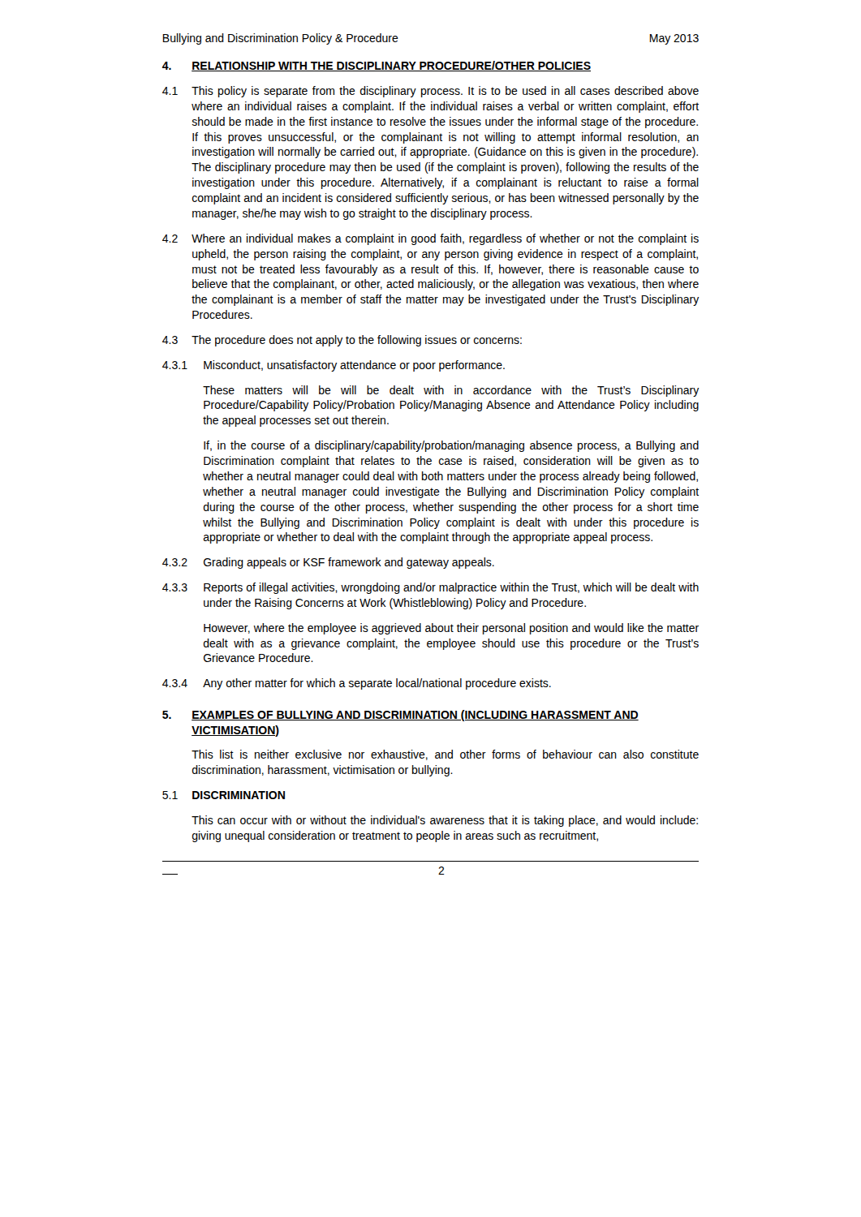Bullying and Discrimination Policy & Procedure
May 2013
4.
RELATIONSHIP WITH THE DISCIPLINARY PROCEDURE/OTHER POLICIES
4.1
This policy is separate from the disciplinary process. It is to be used in all cases described above where an individual raises a complaint. If the individual raises a verbal or written complaint, effort should be made in the first instance to resolve the issues under the informal stage of the procedure. If this proves unsuccessful, or the complainant is not willing to attempt informal resolution, an investigation will normally be carried out, if appropriate. (Guidance on this is given in the procedure). The disciplinary procedure may then be used (if the complaint is proven), following the results of the investigation under this procedure. Alternatively, if a complainant is reluctant to raise a formal complaint and an incident is considered sufficiently serious, or has been witnessed personally by the manager, she/he may wish to go straight to the disciplinary process.
4.2
Where an individual makes a complaint in good faith, regardless of whether or not the complaint is upheld, the person raising the complaint, or any person giving evidence in respect of a complaint, must not be treated less favourably as a result of this. If, however, there is reasonable cause to believe that the complainant, or other, acted maliciously, or the allegation was vexatious, then where the complainant is a member of staff the matter may be investigated under the Trust's Disciplinary Procedures.
4.3
The procedure does not apply to the following issues or concerns:
4.3.1
Misconduct, unsatisfactory attendance or poor performance.
These matters will be will be dealt with in accordance with the Trust’s Disciplinary Procedure/Capability Policy/Probation Policy/Managing Absence and Attendance Policy including the appeal processes set out therein.
If, in the course of a disciplinary/capability/probation/managing absence process, a Bullying and Discrimination complaint that relates to the case is raised, consideration will be given as to whether a neutral manager could deal with both matters under the process already being followed, whether a neutral manager could investigate the Bullying and Discrimination Policy complaint during the course of the other process, whether suspending the other process for a short time whilst the Bullying and Discrimination Policy complaint is dealt with under this procedure is appropriate or whether to deal with the complaint through the appropriate appeal process.
4.3.2
Grading appeals or KSF framework and gateway appeals.
4.3.3
Reports of illegal activities, wrongdoing and/or malpractice within the Trust, which will be dealt with under the Raising Concerns at Work (Whistleblowing) Policy and Procedure.
However, where the employee is aggrieved about their personal position and would like the matter dealt with as a grievance complaint, the employee should use this procedure or the Trust’s Grievance Procedure.
4.3.4
Any other matter for which a separate local/national procedure exists.
5.
EXAMPLES OF BULLYING AND DISCRIMINATION (INCLUDING HARASSMENT AND VICTIMISATION)
This list is neither exclusive nor exhaustive, and other forms of behaviour can also constitute discrimination, harassment, victimisation or bullying.
5.1
DISCRIMINATION
This can occur with or without the individual's awareness that it is taking place, and would include: giving unequal consideration or treatment to people in areas such as recruitment,
2